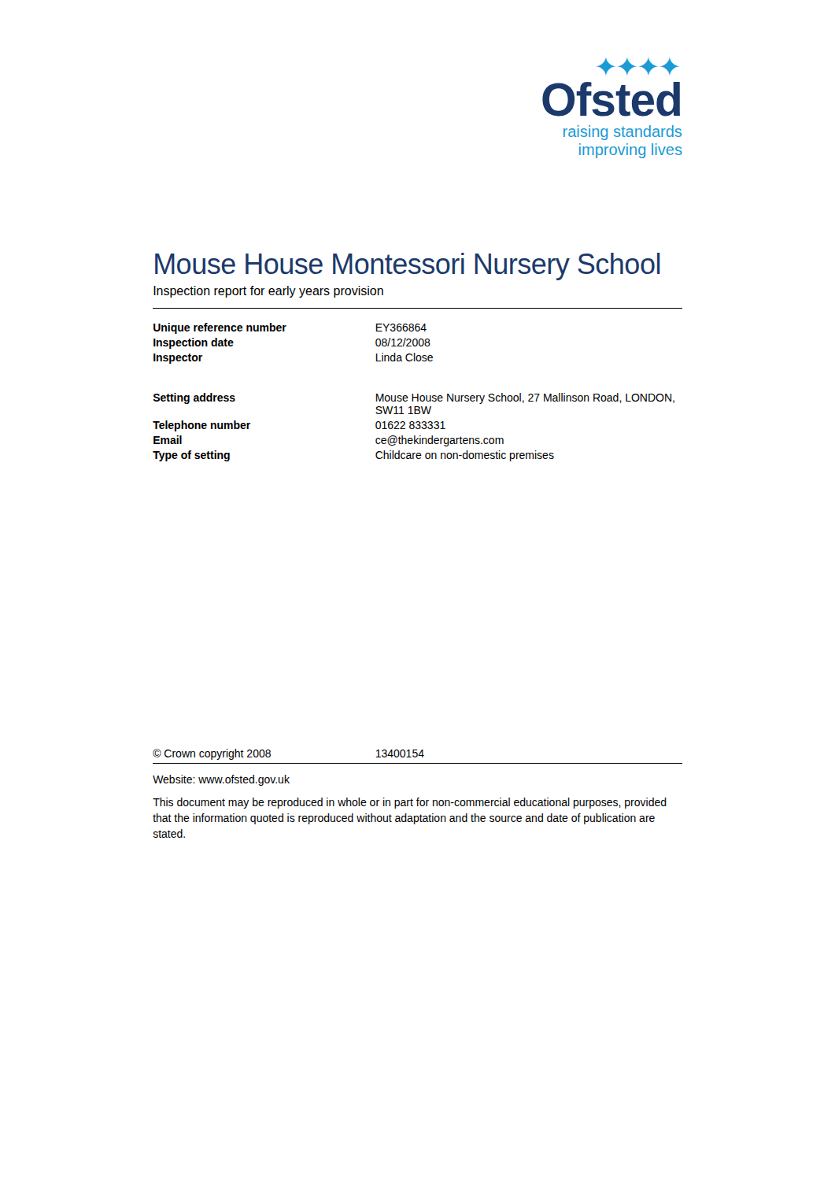✦✦✦✦
Ofsted
raising standards
improving lives
Mouse House Montessori Nursery School
Inspection report for early years provision
| Unique reference number | EY366864 |
| Inspection date | 08/12/2008 |
| Inspector | Linda Close |
| Setting address | Mouse House Nursery School, 27 Mallinson Road, LONDON, SW11 1BW |
| Telephone number | 01622 833331 |
| Email | ce@thekindergartens.com |
| Type of setting | Childcare on non-domestic premises |
© Crown copyright 2008
13400154
Website: www.ofsted.gov.uk
This document may be reproduced in whole or in part for non-commercial educational purposes, provided that the information quoted is reproduced without adaptation and the source and date of publication are stated.